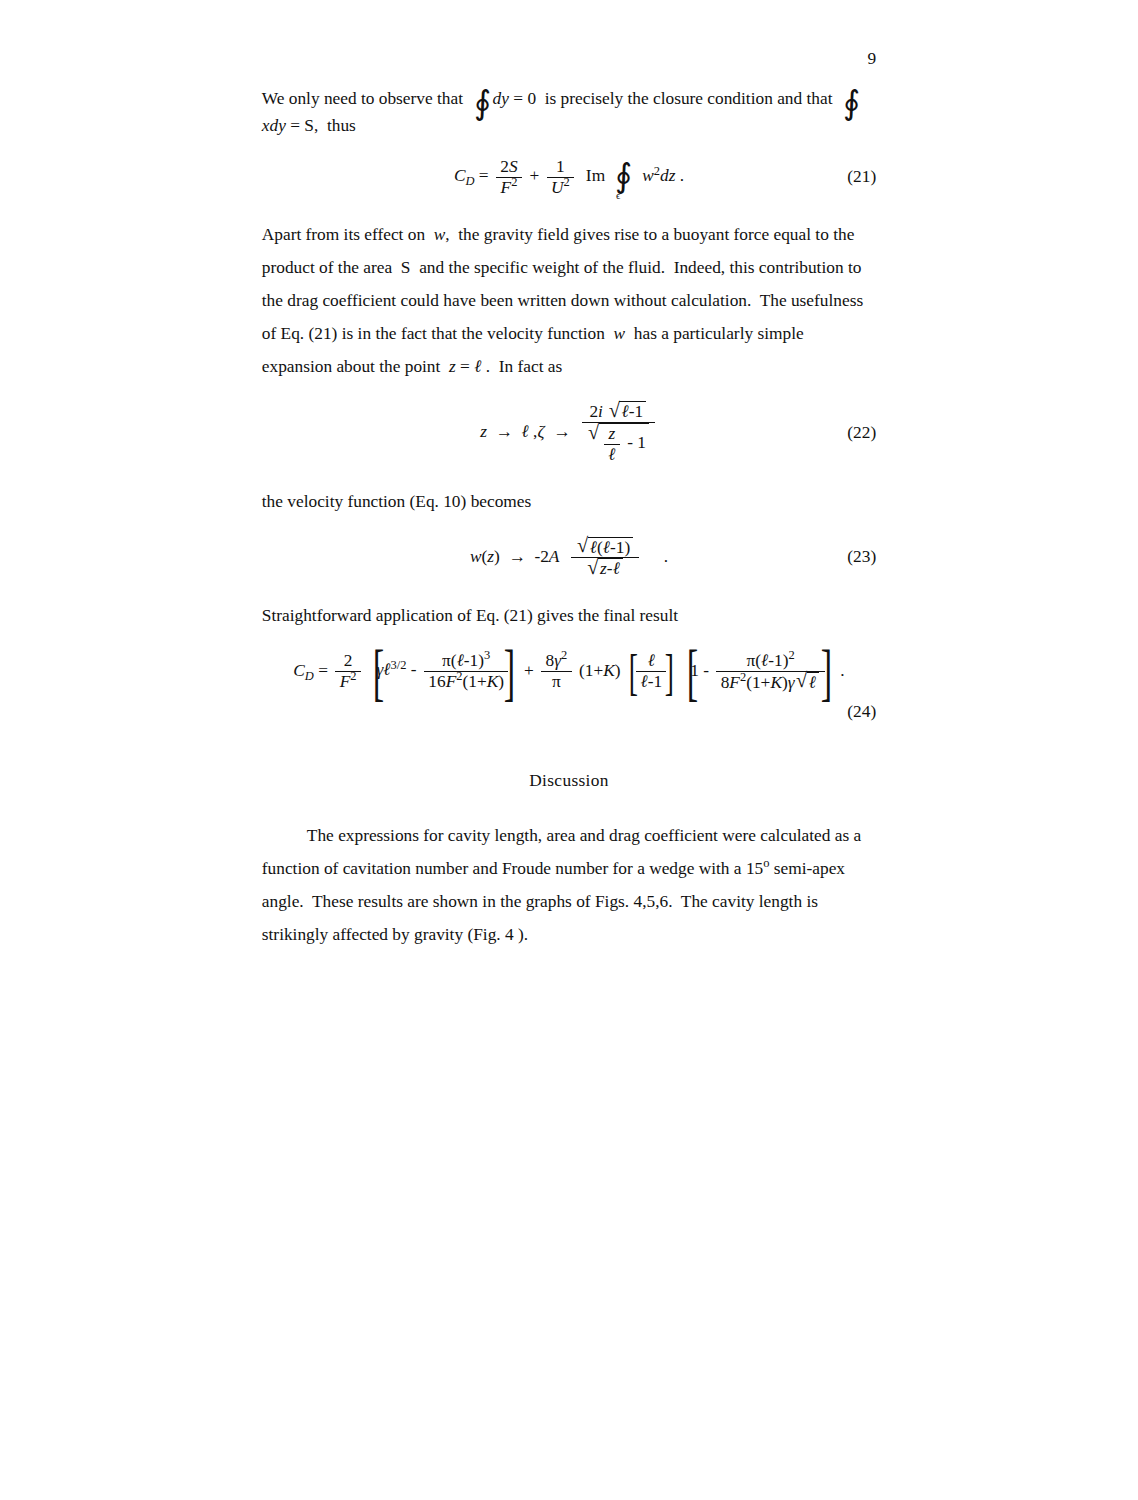9
We only need to observe that ∮dy = 0 is precisely the closure condition and that ∮xdy = S, thus
CD = 2S F2 + 1 U2 Im ∮ϵ w2dz .
(21)
Apart from its effect on w, the gravity field gives rise to a buoyant force equal to the product of the area S and the specific weight of the fluid. Indeed, this contribution to the drag coefficient could have been written down without calculation. The usefulness of Eq. (21) is in the fact that the velocity function w has a particularly simple expansion about the point z = ℓ . In fact as
z → ℓ ,ζ → 2i ℓ-1 zℓ - 1
(22)
the velocity function (Eq. 10) becomes
w(z) → -2A ℓ(ℓ-1) z-ℓ .
(23)
Straightforward application of Eq. (21) gives the final result
CD = 2 F2 γℓ3/2 - π(ℓ-1)3 16F2(1+K) + 8γ2 π (1+K) ℓℓ-1 1 - π(ℓ-1)2 8F2(1+K)γℓ .
(24)
Discussion
The expressions for cavity length, area and drag coefficient were calculated as a function of cavitation number and Froude number for a wedge with a 15o semi-apex angle. These results are shown in the graphs of Figs. 4,5,6. The cavity length is strikingly affected by gravity (Fig. 4 ).